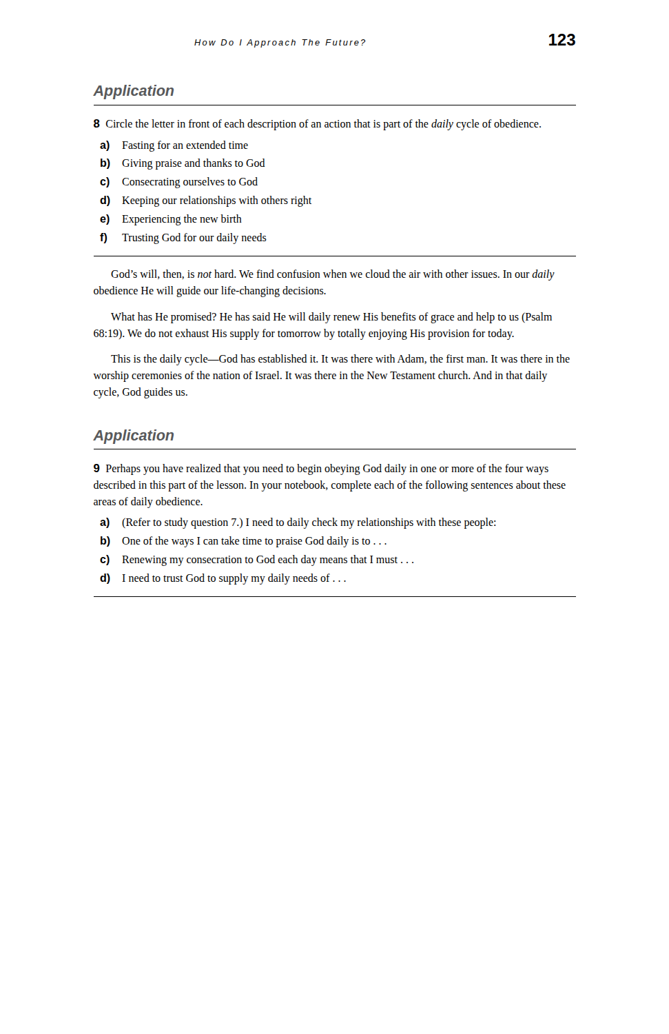How Do I Approach The Future?
123
Application
8 Circle the letter in front of each description of an action that is part of the daily cycle of obedience.
a) Fasting for an extended time
b) Giving praise and thanks to God
c) Consecrating ourselves to God
d) Keeping our relationships with others right
e) Experiencing the new birth
f) Trusting God for our daily needs
God’s will, then, is not hard. We find confusion when we cloud the air with other issues. In our daily obedience He will guide our life-changing decisions.
What has He promised? He has said He will daily renew His benefits of grace and help to us (Psalm 68:19). We do not exhaust His supply for tomorrow by totally enjoying His provision for today.
This is the daily cycle—God has established it. It was there with Adam, the first man. It was there in the worship ceremonies of the nation of Israel. It was there in the New Testament church. And in that daily cycle, God guides us.
Application
9 Perhaps you have realized that you need to begin obeying God daily in one or more of the four ways described in this part of the lesson. In your notebook, complete each of the following sentences about these areas of daily obedience.
a)(Refer to study question 7.) I need to daily check my relationships with these people:
b) One of the ways I can take time to praise God daily is to . . .
c) Renewing my consecration to God each day means that I must . . .
d) I need to trust God to supply my daily needs of . . .